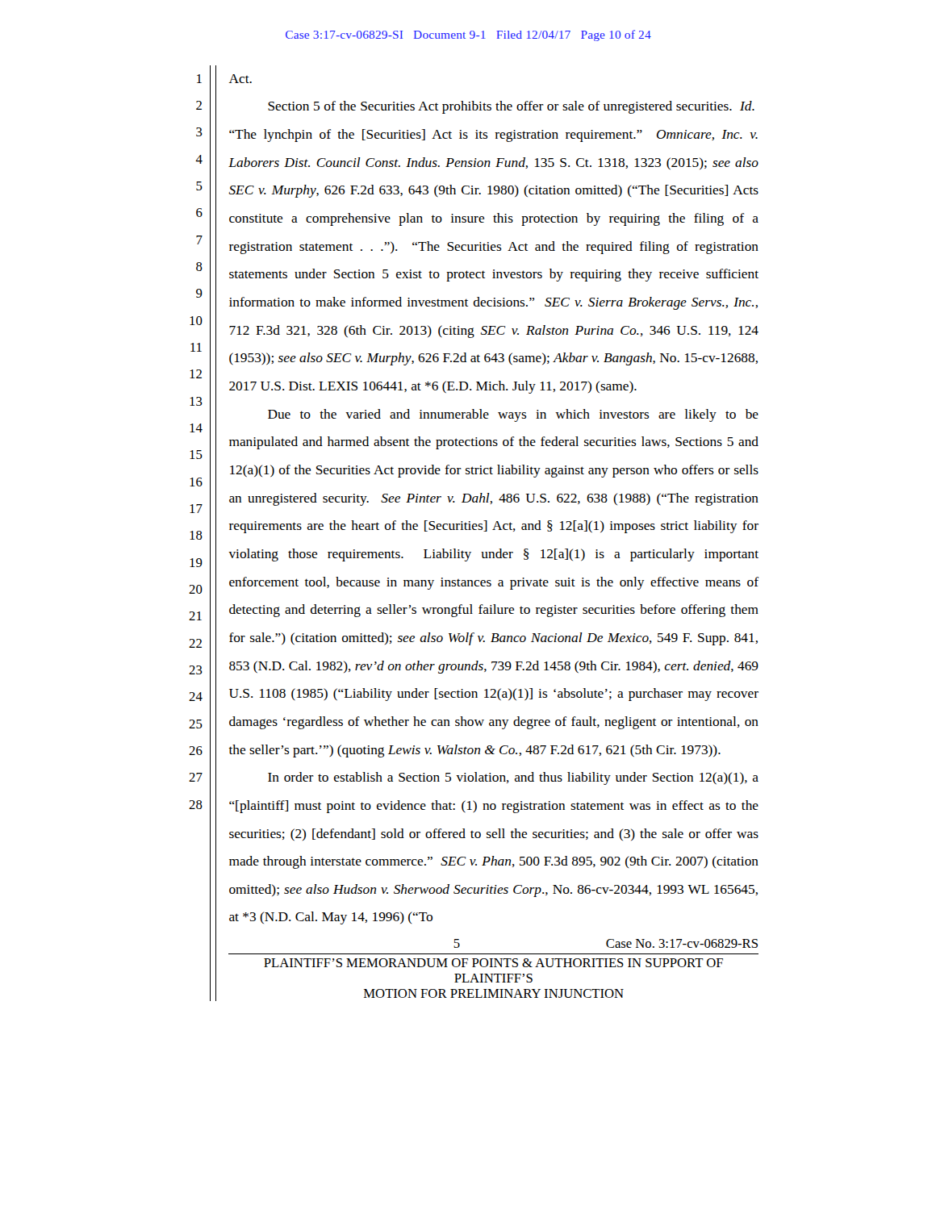Case 3:17-cv-06829-SI Document 9-1 Filed 12/04/17 Page 10 of 24
1
2
3
4
5
6
7
8
9
10
11
12
13
14
15
16
17
18
19
20
21
22
23
24
25
26
27
28
Act.
Section 5 of the Securities Act prohibits the offer or sale of unregistered securities. Id. “The lynchpin of the [Securities] Act is its registration requirement.” Omnicare, Inc. v. Laborers Dist. Council Const. Indus. Pension Fund, 135 S. Ct. 1318, 1323 (2015); see also SEC v. Murphy, 626 F.2d 633, 643 (9th Cir. 1980) (citation omitted) (“The [Securities] Acts constitute a comprehensive plan to insure this protection by requiring the filing of a registration statement . . .”). “The Securities Act and the required filing of registration statements under Section 5 exist to protect investors by requiring they receive sufficient information to make informed investment decisions.” SEC v. Sierra Brokerage Servs., Inc., 712 F.3d 321, 328 (6th Cir. 2013) (citing SEC v. Ralston Purina Co., 346 U.S. 119, 124 (1953)); see also SEC v. Murphy, 626 F.2d at 643 (same); Akbar v. Bangash, No. 15-cv-12688, 2017 U.S. Dist. LEXIS 106441, at *6 (E.D. Mich. July 11, 2017) (same).
Due to the varied and innumerable ways in which investors are likely to be manipulated and harmed absent the protections of the federal securities laws, Sections 5 and 12(a)(1) of the Securities Act provide for strict liability against any person who offers or sells an unregistered security. See Pinter v. Dahl, 486 U.S. 622, 638 (1988) (“The registration requirements are the heart of the [Securities] Act, and § 12[a](1) imposes strict liability for violating those requirements. Liability under § 12[a](1) is a particularly important enforcement tool, because in many instances a private suit is the only effective means of detecting and deterring a seller’s wrongful failure to register securities before offering them for sale.”) (citation omitted); see also Wolf v. Banco Nacional De Mexico, 549 F. Supp. 841, 853 (N.D. Cal. 1982), rev’d on other grounds, 739 F.2d 1458 (9th Cir. 1984), cert. denied, 469 U.S. 1108 (1985) (“Liability under [section 12(a)(1)] is ‘absolute’; a purchaser may recover damages ‘regardless of whether he can show any degree of fault, negligent or intentional, on the seller’s part.’”) (quoting Lewis v. Walston & Co., 487 F.2d 617, 621 (5th Cir. 1973)).
In order to establish a Section 5 violation, and thus liability under Section 12(a)(1), a “[plaintiff] must point to evidence that: (1) no registration statement was in effect as to the securities; (2) [defendant] sold or offered to sell the securities; and (3) the sale or offer was made through interstate commerce.” SEC v. Phan, 500 F.3d 895, 902 (9th Cir. 2007) (citation omitted); see also Hudson v. Sherwood Securities Corp., No. 86-cv-20344, 1993 WL 165645, at *3 (N.D. Cal. May 14, 1996) (“To
5
Case No. 3:17-cv-06829-RS
PLAINTIFF’S MEMORANDUM OF POINTS & AUTHORITIES IN SUPPORT OF PLAINTIFF’S
MOTION FOR PRELIMINARY INJUNCTION